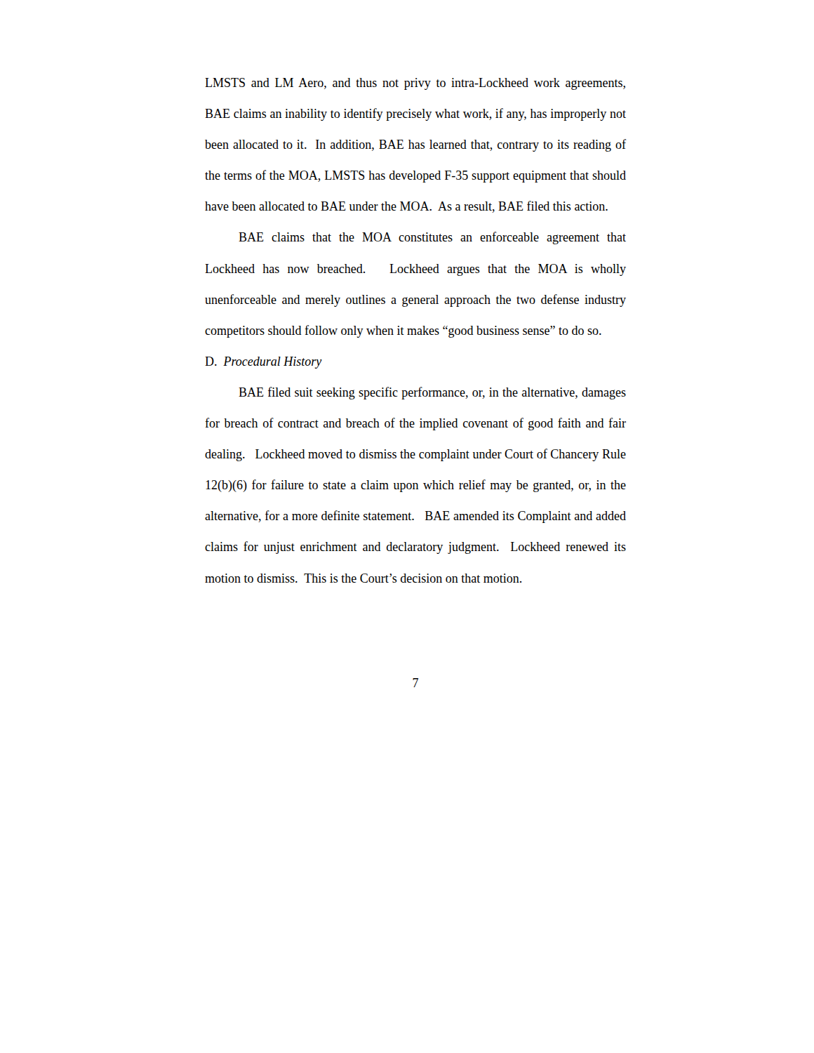LMSTS and LM Aero, and thus not privy to intra-Lockheed work agreements, BAE claims an inability to identify precisely what work, if any, has improperly not been allocated to it. In addition, BAE has learned that, contrary to its reading of the terms of the MOA, LMSTS has developed F-35 support equipment that should have been allocated to BAE under the MOA. As a result, BAE filed this action.
BAE claims that the MOA constitutes an enforceable agreement that Lockheed has now breached. Lockheed argues that the MOA is wholly unenforceable and merely outlines a general approach the two defense industry competitors should follow only when it makes “good business sense” to do so.
D. Procedural History
BAE filed suit seeking specific performance, or, in the alternative, damages for breach of contract and breach of the implied covenant of good faith and fair dealing. Lockheed moved to dismiss the complaint under Court of Chancery Rule 12(b)(6) for failure to state a claim upon which relief may be granted, or, in the alternative, for a more definite statement. BAE amended its Complaint and added claims for unjust enrichment and declaratory judgment. Lockheed renewed its motion to dismiss. This is the Court’s decision on that motion.
7